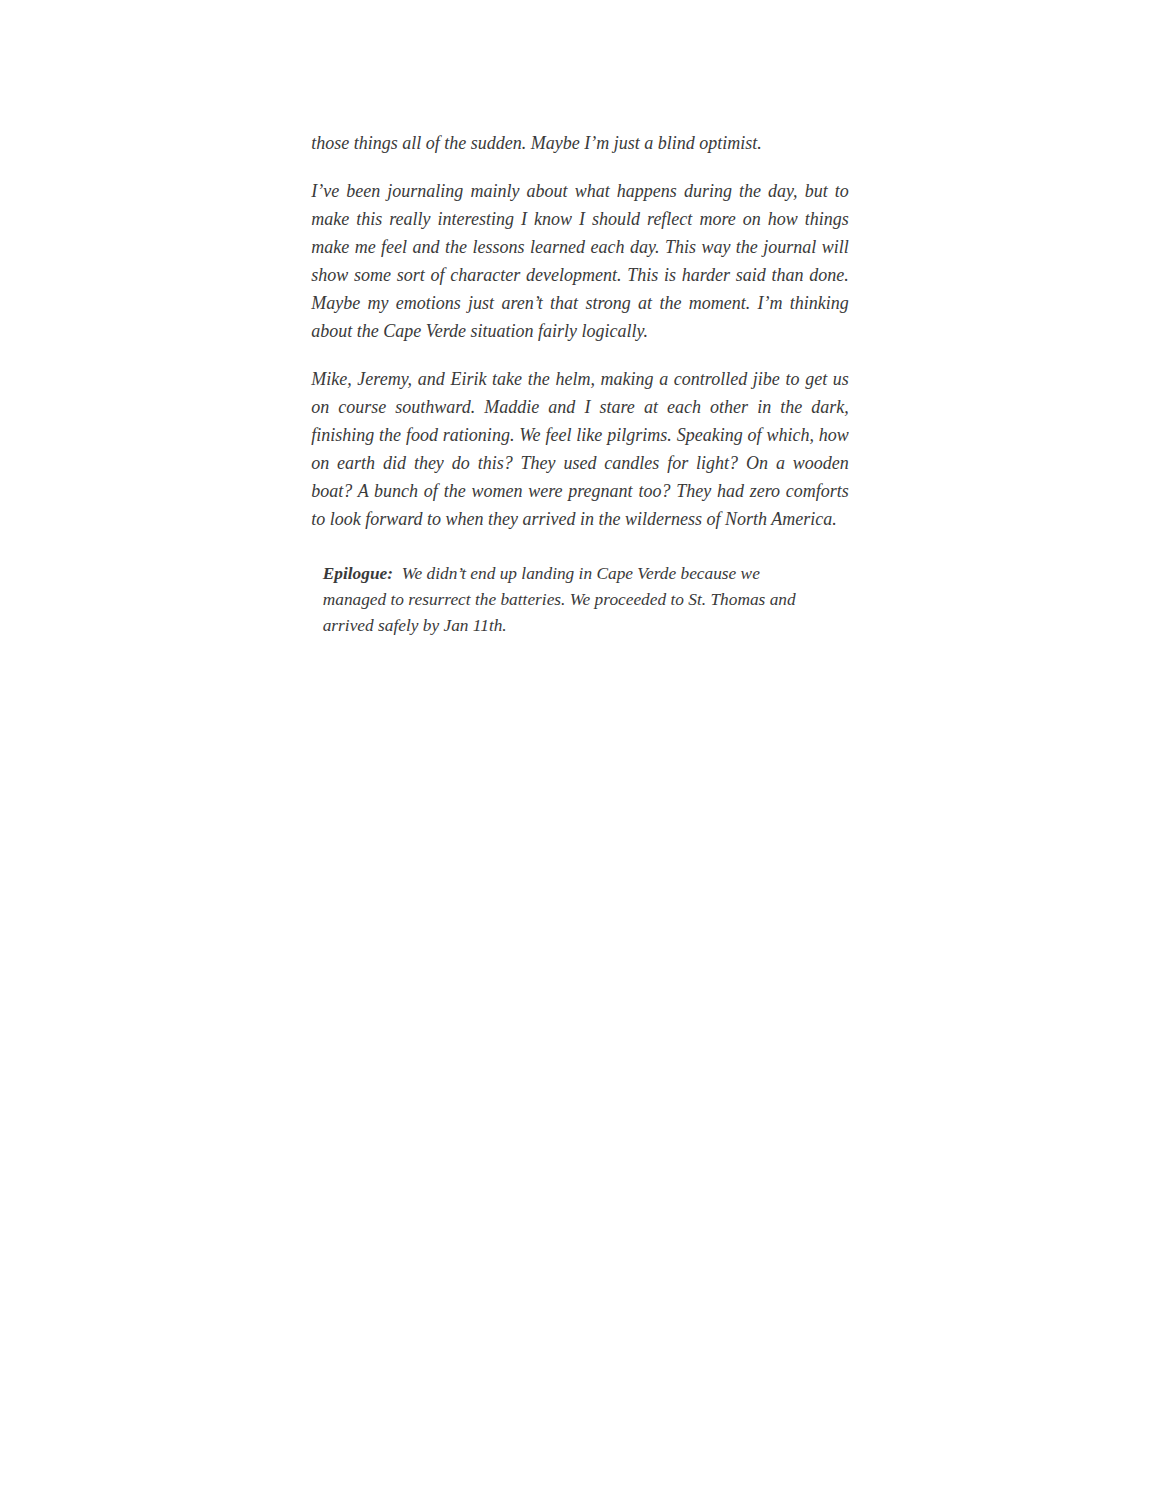those things all of the sudden. Maybe I’m just a blind optimist.
I’ve been journaling mainly about what happens during the day, but to make this really interesting I know I should reflect more on how things make me feel and the lessons learned each day. This way the journal will show some sort of character development. This is harder said than done. Maybe my emotions just aren’t that strong at the moment. I’m thinking about the Cape Verde situation fairly logically.
Mike, Jeremy, and Eirik take the helm, making a controlled jibe to get us on course southward. Maddie and I stare at each other in the dark, finishing the food rationing. We feel like pilgrims. Speaking of which, how on earth did they do this? They used candles for light? On a wooden boat? A bunch of the women were pregnant too? They had zero comforts to look forward to when they arrived in the wilderness of North America.
Epilogue: We didn’t end up landing in Cape Verde because we managed to resurrect the batteries. We proceeded to St. Thomas and arrived safely by Jan 11th.